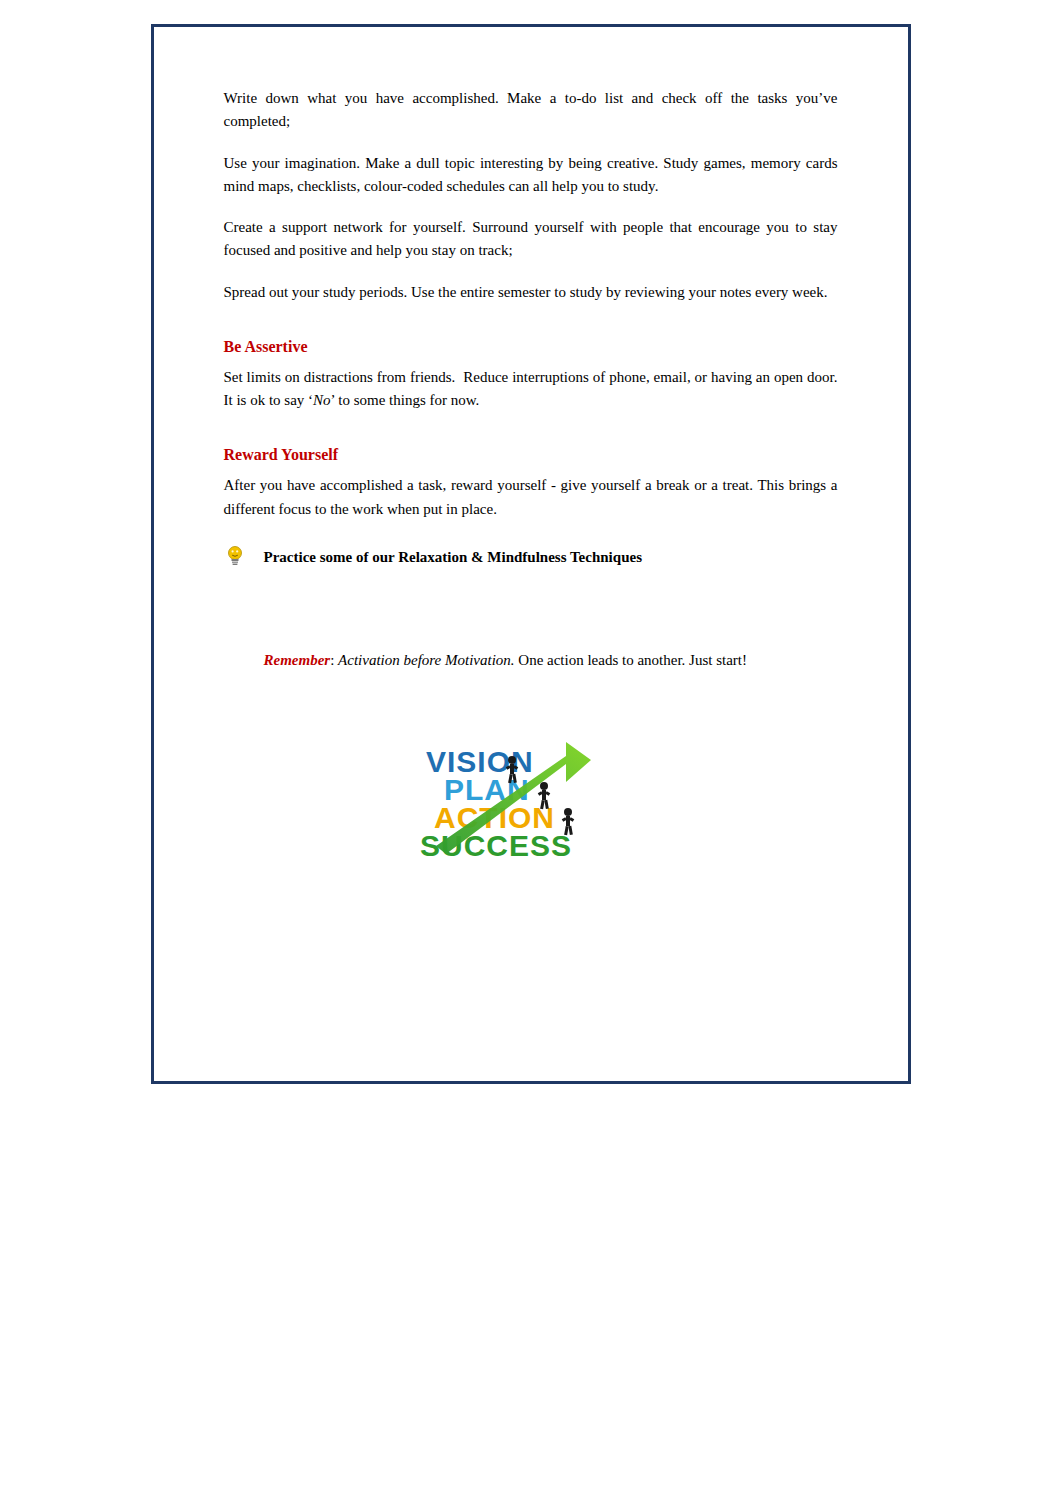Write down what you have accomplished. Make a to-do list and check off the tasks you’ve completed;
Use your imagination. Make a dull topic interesting by being creative. Study games, memory cards mind maps, checklists, colour-coded schedules can all help you to study.
Create a support network for yourself. Surround yourself with people that encourage you to stay focused and positive and help you stay on track;
Spread out your study periods. Use the entire semester to study by reviewing your notes every week.
Be Assertive
Set limits on distractions from friends. Reduce interruptions of phone, email, or having an open door. It is ok to say ‘No’ to some things for now.
Reward Yourself
After you have accomplished a task, reward yourself - give yourself a break or a treat. This brings a different focus to the work when put in place.
Practice some of our Relaxation & Mindfulness Techniques
Remember: Activation before Motivation. One action leads to another. Just start!
VISION PLAN ACTION SUCCESS